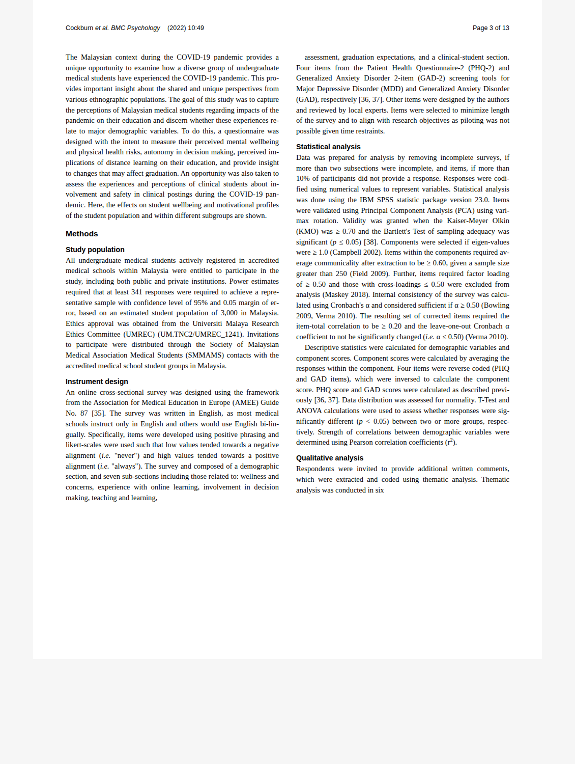Cockburn et al. BMC Psychology (2022) 10:49
Page 3 of 13
The Malaysian context during the COVID-19 pandemic provides a unique opportunity to examine how a diverse group of undergraduate medical students have experienced the COVID-19 pandemic. This provides important insight about the shared and unique perspectives from various ethnographic populations. The goal of this study was to capture the perceptions of Malaysian medical students regarding impacts of the pandemic on their education and discern whether these experiences relate to major demographic variables. To do this, a questionnaire was designed with the intent to measure their perceived mental wellbeing and physical health risks, autonomy in decision making, perceived implications of distance learning on their education, and provide insight to changes that may affect graduation. An opportunity was also taken to assess the experiences and perceptions of clinical students about involvement and safety in clinical postings during the COVID-19 pandemic. Here, the effects on student wellbeing and motivational profiles of the student population and within different subgroups are shown.
Methods
Study population
All undergraduate medical students actively registered in accredited medical schools within Malaysia were entitled to participate in the study, including both public and private institutions. Power estimates required that at least 341 responses were required to achieve a representative sample with confidence level of 95% and 0.05 margin of error, based on an estimated student population of 3,000 in Malaysia. Ethics approval was obtained from the Universiti Malaya Research Ethics Committee (UMREC) (UM.TNC2/UMREC_1241). Invitations to participate were distributed through the Society of Malaysian Medical Association Medical Students (SMMAMS) contacts with the accredited medical school student groups in Malaysia.
Instrument design
An online cross-sectional survey was designed using the framework from the Association for Medical Education in Europe (AMEE) Guide No. 87 [35]. The survey was written in English, as most medical schools instruct only in English and others would use English bi-lingually. Specifically, items were developed using positive phrasing and likert-scales were used such that low values tended towards a negative alignment (i.e. "never") and high values tended towards a positive alignment (i.e. "always"). The survey and composed of a demographic section, and seven sub-sections including those related to: wellness and concerns, experience with online learning, involvement in decision making, teaching and learning,
assessment, graduation expectations, and a clinical-student section. Four items from the Patient Health Questionnaire-2 (PHQ-2) and Generalized Anxiety Disorder 2-item (GAD-2) screening tools for Major Depressive Disorder (MDD) and Generalized Anxiety Disorder (GAD), respectively [36, 37]. Other items were designed by the authors and reviewed by local experts. Items were selected to minimize length of the survey and to align with research objectives as piloting was not possible given time restraints.
Statistical analysis
Data was prepared for analysis by removing incomplete surveys, if more than two subsections were incomplete, and items, if more than 10% of participants did not provide a response. Responses were codified using numerical values to represent variables. Statistical analysis was done using the IBM SPSS statistic package version 23.0. Items were validated using Principal Component Analysis (PCA) using varimax rotation. Validity was granted when the Kaiser-Meyer Olkin (KMO) was ≥ 0.70 and the Bartlett's Test of sampling adequacy was significant (p ≤ 0.05) [38]. Components were selected if eigen-values were ≥ 1.0 (Campbell 2002). Items within the components required average communicality after extraction to be ≥ 0.60, given a sample size greater than 250 (Field 2009). Further, items required factor loading of ≥ 0.50 and those with cross-loadings ≤ 0.50 were excluded from analysis (Maskey 2018). Internal consistency of the survey was calculated using Cronbach's α and considered sufficient if α ≥ 0.50 (Bowling 2009, Verma 2010). The resulting set of corrected items required the item-total correlation to be ≥ 0.20 and the leave-one-out Cronbach α coefficient to not be significantly changed (i.e. α ≤ 0.50) (Verma 2010).
Descriptive statistics were calculated for demographic variables and component scores. Component scores were calculated by averaging the responses within the component. Four items were reverse coded (PHQ and GAD items), which were inversed to calculate the component score. PHQ score and GAD scores were calculated as described previously [36, 37]. Data distribution was assessed for normality. T-Test and ANOVA calculations were used to assess whether responses were significantly different (p < 0.05) between two or more groups, respectively. Strength of correlations between demographic variables were determined using Pearson correlation coefficients (r2).
Qualitative analysis
Respondents were invited to provide additional written comments, which were extracted and coded using thematic analysis. Thematic analysis was conducted in six